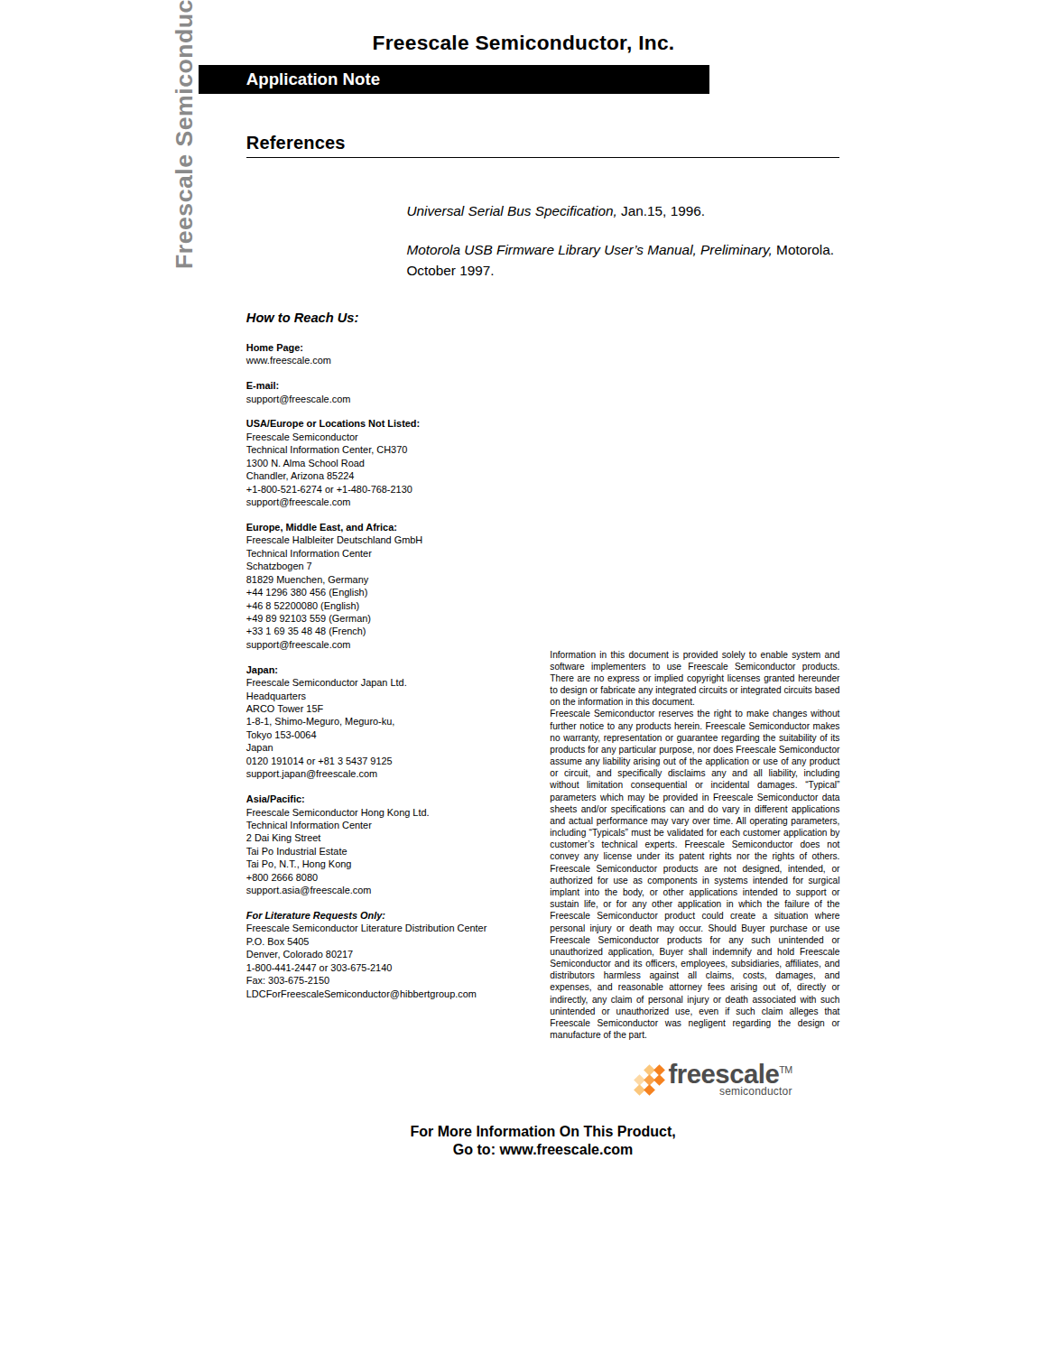Freescale Semiconductor, Inc.
Freescale Semiconductor, Inc.
Application Note
References
Universal Serial Bus Specification, Jan.15, 1996.
Motorola USB Firmware Library User’s Manual, Preliminary, Motorola. October 1997.
How to Reach Us:
Home Page:
www.freescale.com
E-mail:
support@freescale.com
USA/Europe or Locations Not Listed:
Freescale Semiconductor
Technical Information Center, CH370
1300 N. Alma School Road
Chandler, Arizona 85224
+1-800-521-6274 or +1-480-768-2130
support@freescale.com
Europe, Middle East, and Africa:
Freescale Halbleiter Deutschland GmbH
Technical Information Center
Schatzbogen 7
81829 Muenchen, Germany
+44 1296 380 456 (English)
+46 8 52200080 (English)
+49 89 92103 559 (German)
+33 1 69 35 48 48 (French)
support@freescale.com
Japan:
Freescale Semiconductor Japan Ltd.
Headquarters
ARCO Tower 15F
1-8-1, Shimo-Meguro, Meguro-ku,
Tokyo 153-0064
Japan
0120 191014 or +81 3 5437 9125
support.japan@freescale.com
Asia/Pacific:
Freescale Semiconductor Hong Kong Ltd.
Technical Information Center
2 Dai King Street
Tai Po Industrial Estate
Tai Po, N.T., Hong Kong
+800 2666 8080
support.asia@freescale.com
For Literature Requests Only:
Freescale Semiconductor Literature Distribution Center
P.O. Box 5405
Denver, Colorado 80217
1-800-441-2447 or 303-675-2140
Fax: 303-675-2150
LDCForFreescaleSemiconductor@hibbertgroup.com
Information in this document is provided solely to enable system and software implementers to use Freescale Semiconductor products. There are no express or implied copyright licenses granted hereunder to design or fabricate any integrated circuits or integrated circuits based on the information in this document.
Freescale Semiconductor reserves the right to make changes without further notice to any products herein. Freescale Semiconductor makes no warranty, representation or guarantee regarding the suitability of its products for any particular purpose, nor does Freescale Semiconductor assume any liability arising out of the application or use of any product or circuit, and specifically disclaims any and all liability, including without limitation consequential or incidental damages. “Typical” parameters which may be provided in Freescale Semiconductor data sheets and/or specifications can and do vary in different applications and actual performance may vary over time. All operating parameters, including “Typicals” must be validated for each customer application by customer’s technical experts. Freescale Semiconductor does not convey any license under its patent rights nor the rights of others. Freescale Semiconductor products are not designed, intended, or authorized for use as components in systems intended for surgical implant into the body, or other applications intended to support or sustain life, or for any other application in which the failure of the Freescale Semiconductor product could create a situation where personal injury or death may occur. Should Buyer purchase or use Freescale Semiconductor products for any such unintended or unauthorized application, Buyer shall indemnify and hold Freescale Semiconductor and its officers, employees, subsidiaries, affiliates, and distributors harmless against all claims, costs, damages, and expenses, and reasonable attorney fees arising out of, directly or indirectly, any claim of personal injury or death associated with such unintended or unauthorized use, even if such claim alleges that Freescale Semiconductor was negligent regarding the design or manufacture of the part.
freescaleTM
semiconductor
For More Information On This Product,
Go to: www.freescale.com